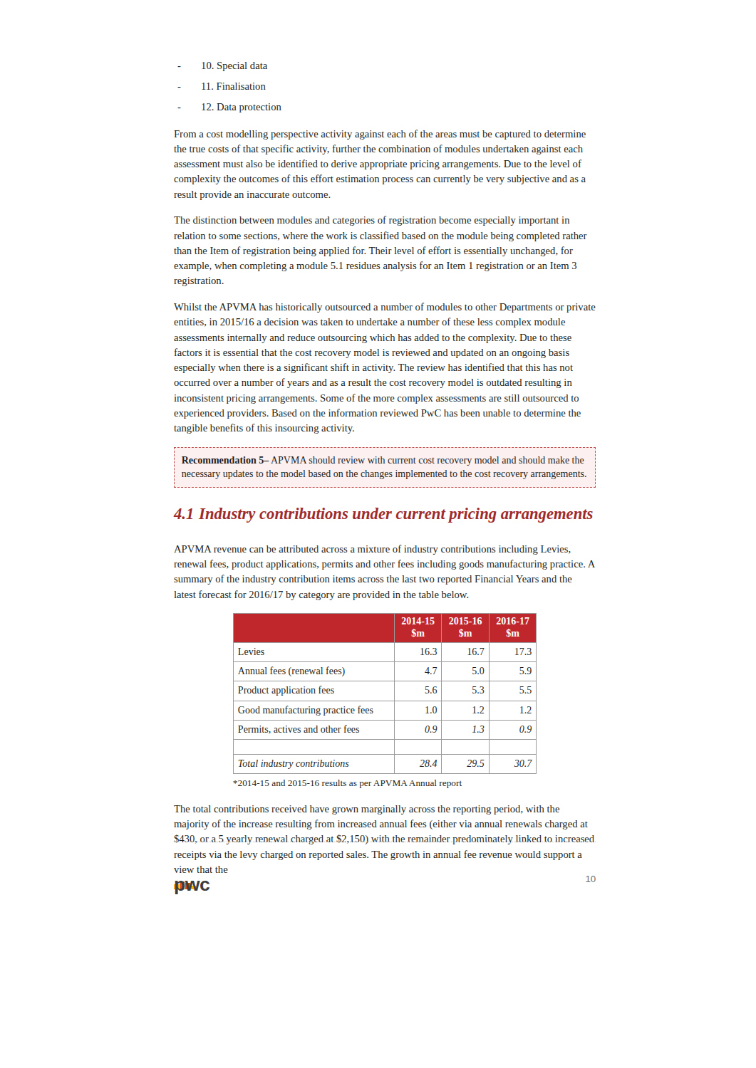10. Special data
11. Finalisation
12. Data protection
From a cost modelling perspective activity against each of the areas must be captured to determine the true costs of that specific activity, further the combination of modules undertaken against each assessment must also be identified to derive appropriate pricing arrangements. Due to the level of complexity the outcomes of this effort estimation process can currently be very subjective and as a result provide an inaccurate outcome.
The distinction between modules and categories of registration become especially important in relation to some sections, where the work is classified based on the module being completed rather than the Item of registration being applied for. Their level of effort is essentially unchanged, for example, when completing a module 5.1 residues analysis for an Item 1 registration or an Item 3 registration.
Whilst the APVMA has historically outsourced a number of modules to other Departments or private entities, in 2015/16 a decision was taken to undertake a number of these less complex module assessments internally and reduce outsourcing which has added to the complexity. Due to these factors it is essential that the cost recovery model is reviewed and updated on an ongoing basis especially when there is a significant shift in activity. The review has identified that this has not occurred over a number of years and as a result the cost recovery model is outdated resulting in inconsistent pricing arrangements. Some of the more complex assessments are still outsourced to experienced providers. Based on the information reviewed PwC has been unable to determine the tangible benefits of this insourcing activity.
Recommendation 5– APVMA should review with current cost recovery model and should make the necessary updates to the model based on the changes implemented to the cost recovery arrangements.
4.1 Industry contributions under current pricing arrangements
APVMA revenue can be attributed across a mixture of industry contributions including Levies, renewal fees, product applications, permits and other fees including goods manufacturing practice. A summary of the industry contribution items across the last two reported Financial Years and the latest forecast for 2016/17 by category are provided in the table below.
| | 2014-15 $m | 2015-16 $m | 2016-17 $m |
| --- | --- | --- | --- |
| Levies | 16.3 | 16.7 | 17.3 |
| Annual fees (renewal fees) | 4.7 | 5.0 | 5.9 |
| Product application fees | 5.6 | 5.3 | 5.5 |
| Good manufacturing practice fees | 1.0 | 1.2 | 1.2 |
| Permits, actives and other fees | 0.9 | 1.3 | 0.9 |
| Total industry contributions | 28.4 | 29.5 | 30.7 |
*2014-15 and 2015-16 results as per APVMA Annual report
The total contributions received have grown marginally across the reporting period, with the majority of the increase resulting from increased annual fees (either via annual renewals charged at $430, or a 5 yearly renewal charged at $2,150) with the remainder predominately linked to increased receipts via the levy charged on reported sales. The growth in annual fee revenue would support a view that the
pwc
10